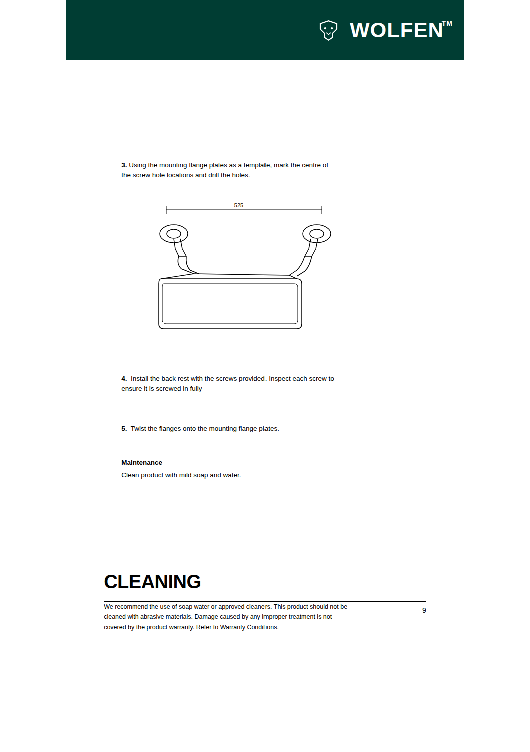WOLFENTM
3. Using the mounting flange plates as a template, mark the centre of the screw hole locations and drill the holes.
525
4. Install the back rest with the screws provided. Inspect each screw to ensure it is screwed in fully
5. Twist the flanges onto the mounting flange plates.
Maintenance
Clean product with mild soap and water.
CLEANING
We recommend the use of soap water or approved cleaners. This product should not be cleaned with abrasive materials. Damage caused by any improper treatment is not covered by the product warranty. Refer to Warranty Conditions.
9